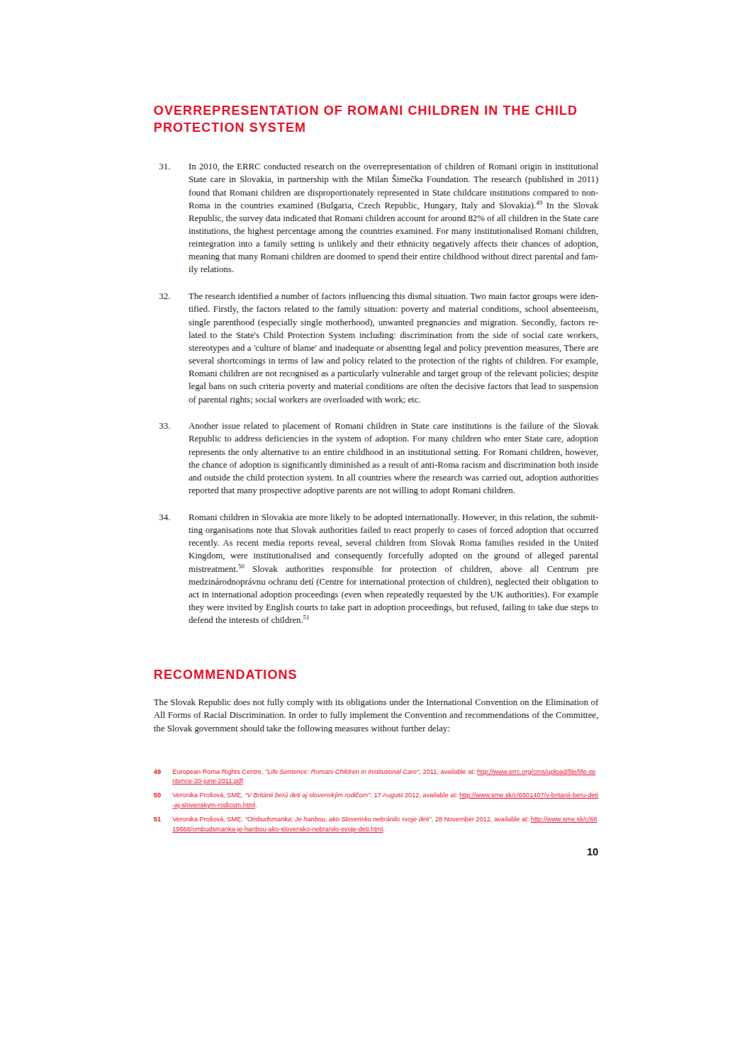Overrepresentation of Romani Children in the Child
Protection System
In 2010, the ERRC conducted research on the overrepresentation of children of Romani origin in institutional State care in Slovakia, in partnership with the Milan Šimečka Foundation. The research (published in 2011) found that Romani children are disproportionately represented in State childcare institutions compared to non-Roma in the countries examined (Bulgaria, Czech Republic, Hungary, Italy and Slovakia).49 In the Slovak Republic, the survey data indicated that Romani children account for around 82% of all children in the State care institutions, the highest percentage among the countries examined. For many institutionalised Romani children, reintegration into a family setting is unlikely and their ethnicity negatively affects their chances of adoption, meaning that many Romani children are doomed to spend their entire childhood without direct parental and family relations.
The research identified a number of factors influencing this dismal situation. Two main factor groups were identified. Firstly, the factors related to the family situation: poverty and material conditions, school absenteeism, single parenthood (especially single motherhood), unwanted pregnancies and migration. Secondly, factors related to the State's Child Protection System including: discrimination from the side of social care workers, stereotypes and a 'culture of blame' and inadequate or absenting legal and policy prevention measures, There are several shortcomings in terms of law and policy related to the protection of the rights of children. For example, Romani children are not recognised as a particularly vulnerable and target group of the relevant policies; despite legal bans on such criteria poverty and material conditions are often the decisive factors that lead to suspension of parental rights; social workers are overloaded with work; etc.
Another issue related to placement of Romani children in State care institutions is the failure of the Slovak Republic to address deficiencies in the system of adoption. For many children who enter State care, adoption represents the only alternative to an entire childhood in an institutional setting. For Romani children, however, the chance of adoption is significantly diminished as a result of anti-Roma racism and discrimination both inside and outside the child protection system. In all countries where the research was carried out, adoption authorities reported that many prospective adoptive parents are not willing to adopt Romani children.
Romani children in Slovakia are more likely to be adopted internationally. However, in this relation, the submitting organisations note that Slovak authorities failed to react properly to cases of forced adoption that occurred recently. As recent media reports reveal, several children from Slovak Roma families resided in the United Kingdom, were institutionalised and consequently forcefully adopted on the ground of alleged parental mistreatment.50 Slovak authorities responsible for protection of children, above all Centrum pre medzinárodnoprávnu ochranu detí (Centre for international protection of children), neglected their obligation to act in international adoption proceedings (even when repeatedly requested by the UK authorities). For example they were invited by English courts to take part in adoption proceedings, but refused, failing to take due steps to defend the interests of children.51
Recommendations
The Slovak Republic does not fully comply with its obligations under the International Convention on the Elimination of All Forms of Racial Discrimination. In order to fully implement the Convention and recommendations of the Committee, the Slovak government should take the following measures without further delay:
49 European Roma Rights Centre, "Life Sentence: Romani Children in Institutional Care", 2011, available at: http://www.errc.org/cms/upload/file/life-sentence-20-june-2011.pdf.
50 Veronika Prošová, SME, "V Británii berú deti aj slovenským rodičom", 17 August 2012, available at: http://www.sme.sk/c/6501407/v-britanii-beru-deti-aj-slovenskym-rodicom.html.
51 Veronika Prošová, SME, "Ombudsmanka: Je hanbou, ako Slovensko nebránilo svoje deti", 28 November 2012, available at: http://www.sme.sk/c/6619668/ombudsmanka-je-hanbou-ako-slovensko-nebranilo-svoje-deti.html.
10